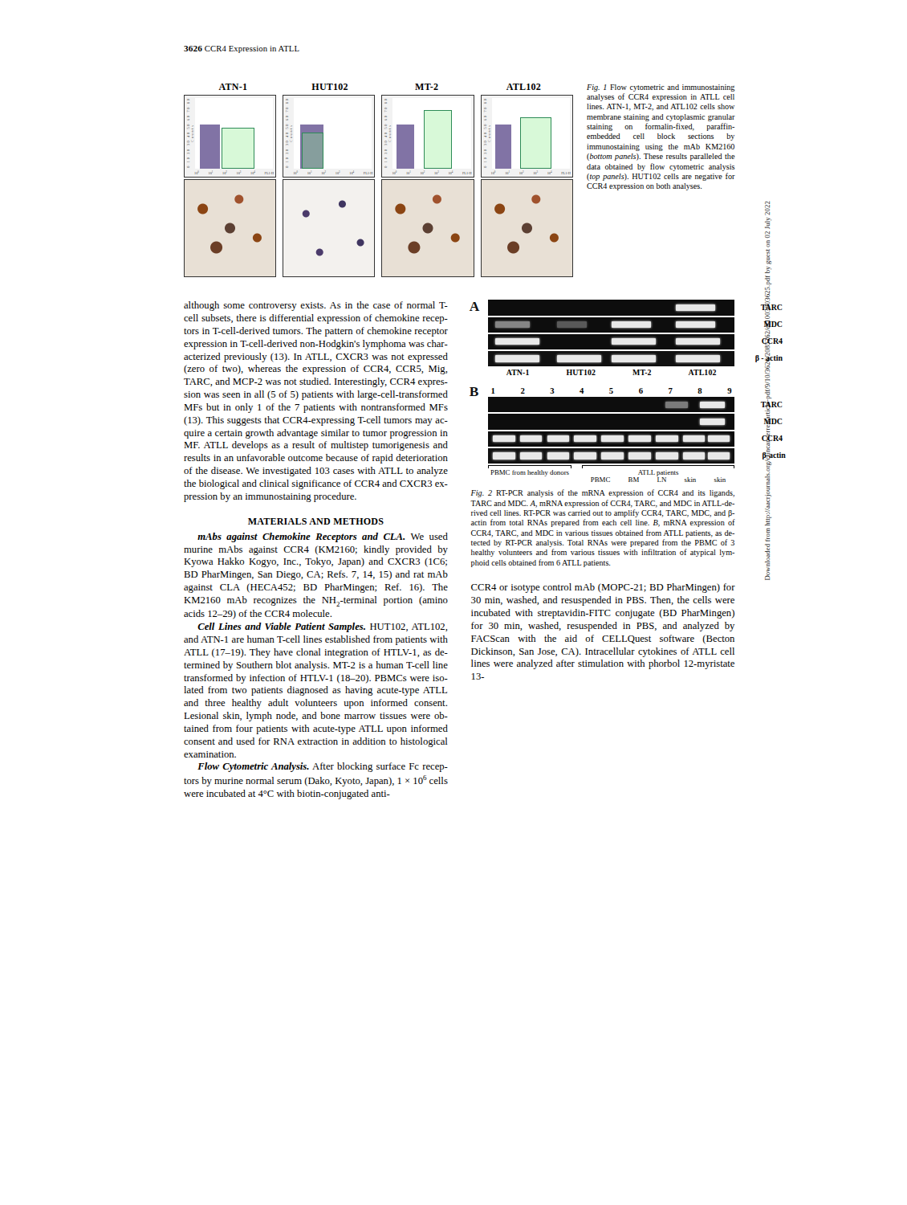3626 CCR4 Expression in ATLL
Downloaded from http://aacrjournals.org/clincancerres/article-pdf/9/10/3626/2085262/df1003003625.pdf by guest on 02 July 2022
ATN-1 HUT102 MT-2 ATL102
0 10 20 30 40 50 60 70 80
Counts
100101102103104 FL1-H
0 10 20 30 40 50 60 70 80
Counts
100101102103104 FL1-H
0 10 20 30 40 50 60 70 80
Counts
100101102103104 FL1-H
0 10 20 30 40 50 60 70 80
Counts
100101102103104 FL1-H
Fig. 1 Flow cytometric and immunostaining analyses of CCR4 expression in ATLL cell lines. ATN-1, MT-2, and ATL102 cells show membrane staining and cytoplasmic granular staining on formalin-fixed, paraffin-embedded cell block sections by immunostaining using the mAb KM2160 (bottom panels). These results paralleled the data obtained by flow cytometric analysis (top panels). HUT102 cells are negative for CCR4 expression on both analyses.
although some controversy exists. As in the case of normal T-cell subsets, there is differential expression of chemokine receptors in T-cell-derived tumors. The pattern of chemokine receptor expression in T-cell-derived non-Hodgkin's lymphoma was characterized previously (13). In ATLL, CXCR3 was not expressed (zero of two), whereas the expression of CCR4, CCR5, Mig, TARC, and MCP-2 was not studied. Interestingly, CCR4 expression was seen in all (5 of 5) patients with large-cell-transformed MFs but in only 1 of the 7 patients with nontransformed MFs (13). This suggests that CCR4-expressing T-cell tumors may acquire a certain growth advantage similar to tumor progression in MF. ATLL develops as a result of multistep tumorigenesis and results in an unfavorable outcome because of rapid deterioration of the disease. We investigated 103 cases with ATLL to analyze the biological and clinical significance of CCR4 and CXCR3 expression by an immunostaining procedure.
MATERIALS AND METHODS
mAbs against Chemokine Receptors and CLA. We used murine mAbs against CCR4 (KM2160; kindly provided by Kyowa Hakko Kogyo, Inc., Tokyo, Japan) and CXCR3 (1C6; BD PharMingen, San Diego, CA; Refs. 7, 14, 15) and rat mAb against CLA (HECA452; BD PharMingen; Ref. 16). The KM2160 mAb recognizes the NH2-terminal portion (amino acids 12–29) of the CCR4 molecule.
Cell Lines and Viable Patient Samples. HUT102, ATL102, and ATN-1 are human T-cell lines established from patients with ATLL (17–19). They have clonal integration of HTLV-1, as determined by Southern blot analysis. MT-2 is a human T-cell line transformed by infection of HTLV-1 (18–20). PBMCs were isolated from two patients diagnosed as having acute-type ATLL and three healthy adult volunteers upon informed consent. Lesional skin, lymph node, and bone marrow tissues were obtained from four patients with acute-type ATLL upon informed consent and used for RNA extraction in addition to histological examination.
Flow Cytometric Analysis. After blocking surface Fc receptors by murine normal serum (Dako, Kyoto, Japan), 1 × 106 cells were incubated at 4°C with biotin-conjugated anti-
A
TARC
MDC
CCR4
β - actin
ATN-1 HUT102 MT-2 ATL102
B
123456789
TARC
MDC
CCR4
β-actin
PBMC from healthy donors
ATLL patients
PBMC BM LN skin skin
Fig. 2 RT-PCR analysis of the mRNA expression of CCR4 and its ligands, TARC and MDC. A, mRNA expression of CCR4, TARC, and MDC in ATLL-derived cell lines. RT-PCR was carried out to amplify CCR4, TARC, MDC, and β-actin from total RNAs prepared from each cell line. B, mRNA expression of CCR4, TARC, and MDC in various tissues obtained from ATLL patients, as detected by RT-PCR analysis. Total RNAs were prepared from the PBMC of 3 healthy volunteers and from various tissues with infiltration of atypical lymphoid cells obtained from 6 ATLL patients.
CCR4 or isotype control mAb (MOPC-21; BD PharMingen) for 30 min, washed, and resuspended in PBS. Then, the cells were incubated with streptavidin-FITC conjugate (BD PharMingen) for 30 min, washed, resuspended in PBS, and analyzed by FACScan with the aid of CELLQuest software (Becton Dickinson, San Jose, CA). Intracellular cytokines of ATLL cell lines were analyzed after stimulation with phorbol 12-myristate 13-